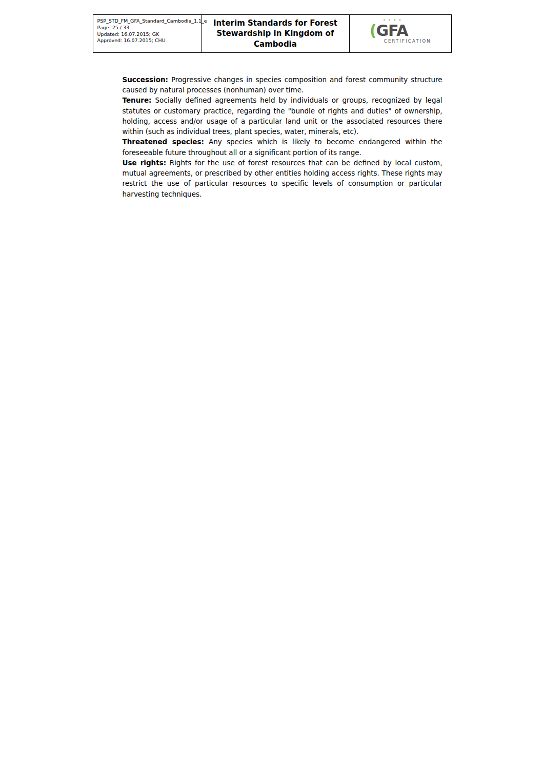| PSP_STD_FM_GFA_Standard_Cambodia_1.1_e Page: 25 / 33 Updated: 16.07.2015; GK Approved: 16.07.2015; CHU | Interim Standards for Forest Stewardship in Kingdom of Cambodia | • • • • ( GFA CERTIFICATION |
Succession: Progressive changes in species composition and forest community structure caused by natural processes (nonhuman) over time.
Tenure: Socially defined agreements held by individuals or groups, recognized by legal statutes or customary practice, regarding the "bundle of rights and duties" of ownership, holding, access and/or usage of a particular land unit or the associated resources there within (such as individual trees, plant species, water, minerals, etc).
Threatened species: Any species which is likely to become endangered within the foreseeable future throughout all or a significant portion of its range.
Use rights: Rights for the use of forest resources that can be defined by local custom, mutual agreements, or prescribed by other entities holding access rights. These rights may restrict the use of particular resources to specific levels of consumption or particular harvesting techniques.